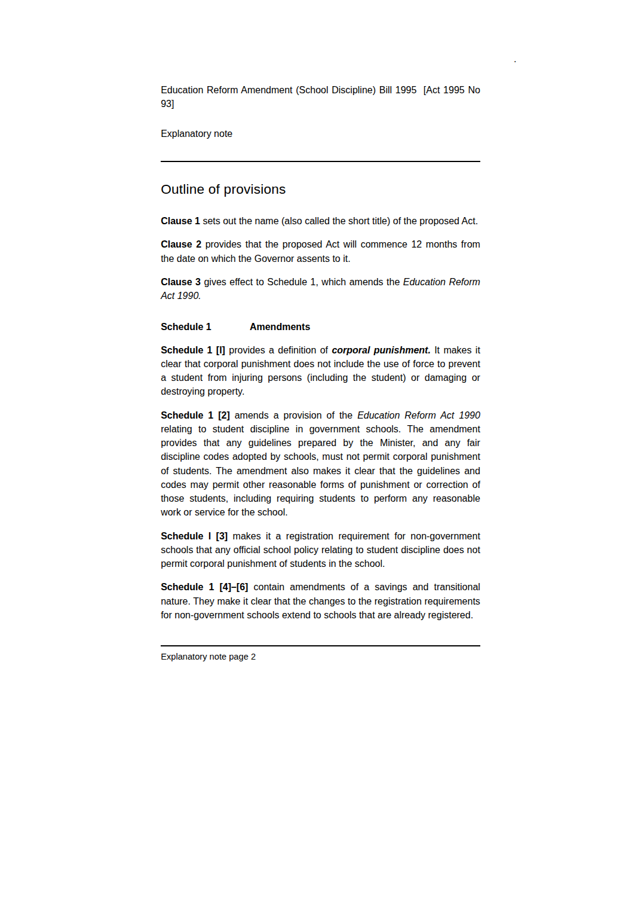.
Education Reform Amendment (School Discipline) Bill 1995 [Act 1995 No 93]
Explanatory note
Outline of provisions
Clause 1 sets out the name (also called the short title) of the proposed Act.
Clause 2 provides that the proposed Act will commence 12 months from the date on which the Governor assents to it.
Clause 3 gives effect to Schedule 1, which amends the Education Reform Act 1990.
Schedule 1 Amendments
Schedule 1 [l] provides a definition of corporal punishment. It makes it clear that corporal punishment does not include the use of force to prevent a student from injuring persons (including the student) or damaging or destroying property.
Schedule 1 [2] amends a provision of the Education Reform Act 1990 relating to student discipline in government schools. The amendment provides that any guidelines prepared by the Minister, and any fair discipline codes adopted by schools, must not permit corporal punishment of students. The amendment also makes it clear that the guidelines and codes may permit other reasonable forms of punishment or correction of those students, including requiring students to perform any reasonable work or service for the school.
Schedule l [3] makes it a registration requirement for non-government schools that any official school policy relating to student discipline does not permit corporal punishment of students in the school.
Schedule 1 [4]–[6] contain amendments of a savings and transitional nature. They make it clear that the changes to the registration requirements for non-government schools extend to schools that are already registered.
Explanatory note page 2